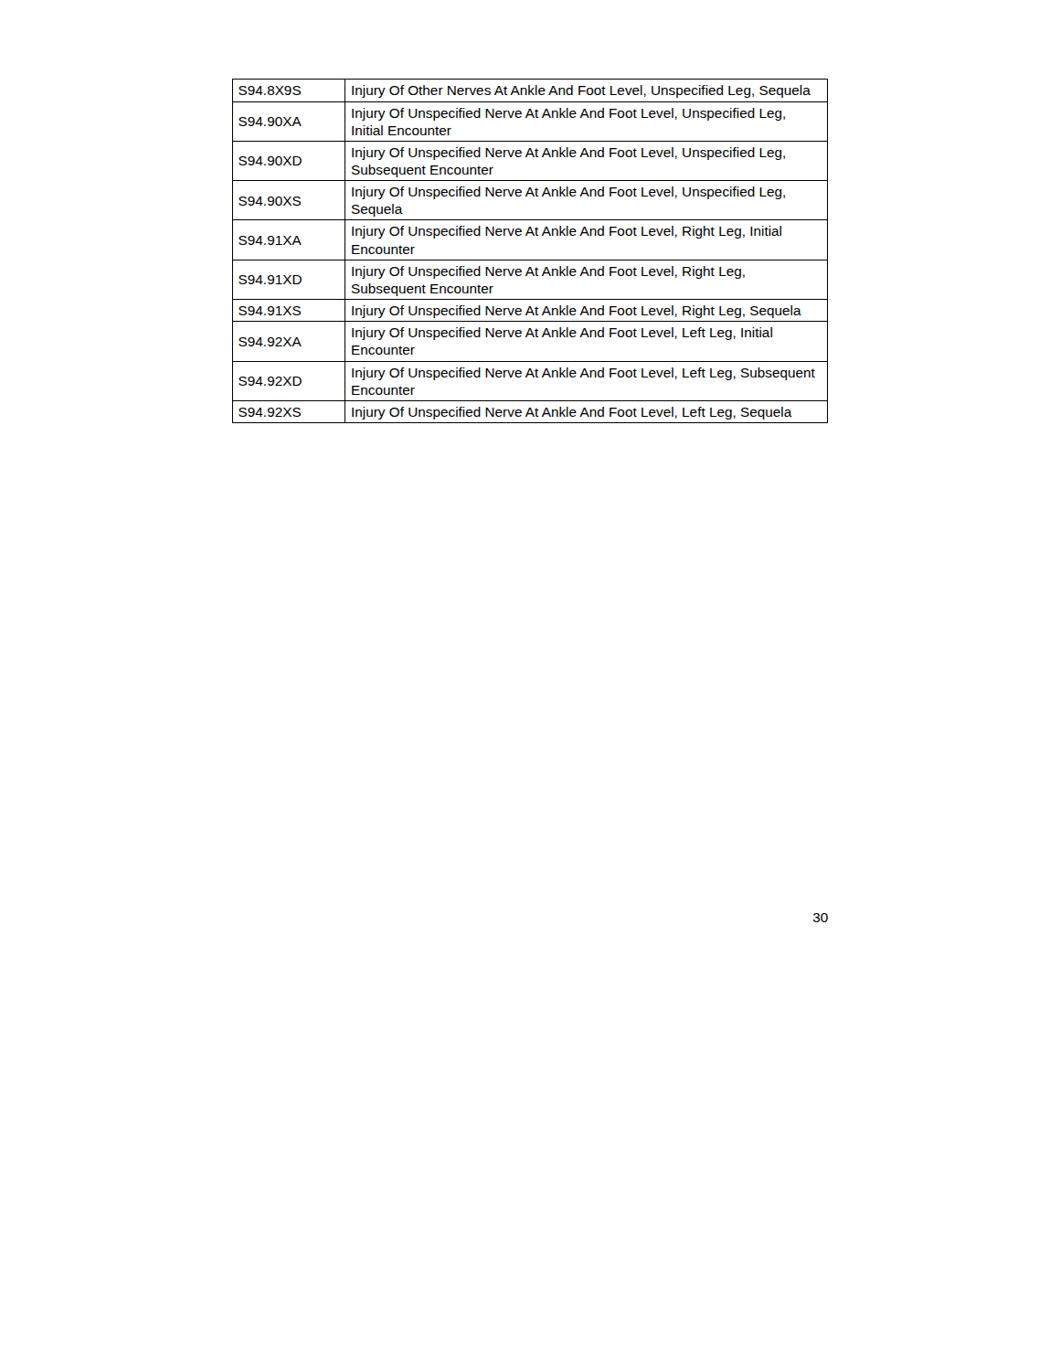| S94.8X9S | Injury Of Other Nerves At Ankle And Foot Level, Unspecified Leg, Sequela |
| S94.90XA | Injury Of Unspecified Nerve At Ankle And Foot Level, Unspecified Leg, Initial Encounter |
| S94.90XD | Injury Of Unspecified Nerve At Ankle And Foot Level, Unspecified Leg, Subsequent Encounter |
| S94.90XS | Injury Of Unspecified Nerve At Ankle And Foot Level, Unspecified Leg, Sequela |
| S94.91XA | Injury Of Unspecified Nerve At Ankle And Foot Level, Right Leg, Initial Encounter |
| S94.91XD | Injury Of Unspecified Nerve At Ankle And Foot Level, Right Leg, Subsequent Encounter |
| S94.91XS | Injury Of Unspecified Nerve At Ankle And Foot Level, Right Leg, Sequela |
| S94.92XA | Injury Of Unspecified Nerve At Ankle And Foot Level, Left Leg, Initial Encounter |
| S94.92XD | Injury Of Unspecified Nerve At Ankle And Foot Level, Left Leg, Subsequent Encounter |
| S94.92XS | Injury Of Unspecified Nerve At Ankle And Foot Level, Left Leg, Sequela |
30